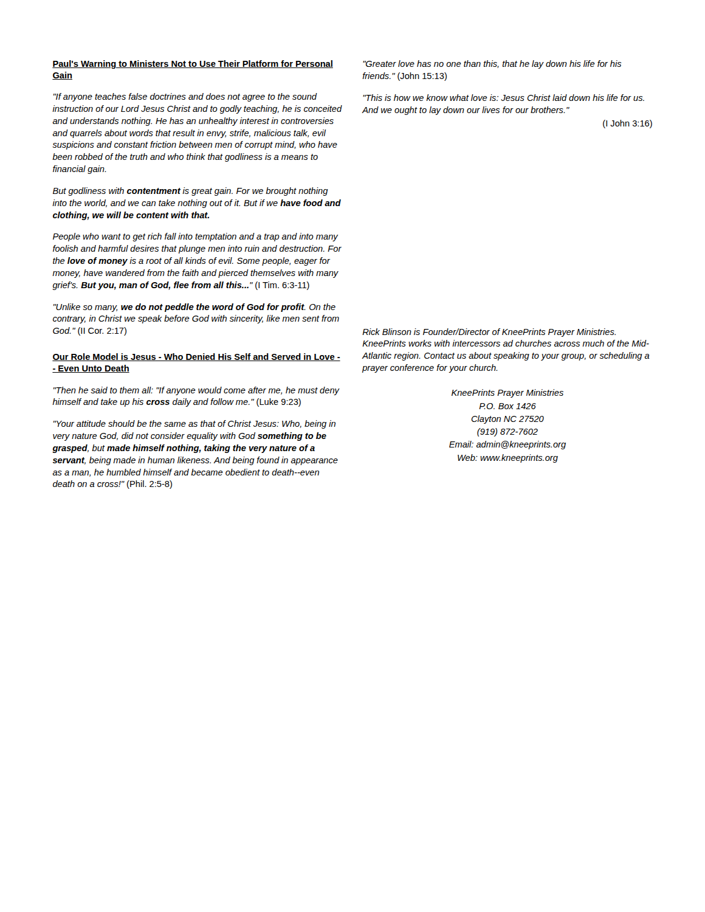Paul's Warning to Ministers Not to Use Their Platform for Personal Gain
"If anyone teaches false doctrines and does not agree to the sound instruction of our Lord Jesus Christ and to godly teaching, he is conceited and understands nothing. He has an unhealthy interest in controversies and quarrels about words that result in envy, strife, malicious talk, evil suspicions and constant friction between men of corrupt mind, who have been robbed of the truth and who think that godliness is a means to financial gain.
But godliness with contentment is great gain. For we brought nothing into the world, and we can take nothing out of it. But if we have food and clothing, we will be content with that.
People who want to get rich fall into temptation and a trap and into many foolish and harmful desires that plunge men into ruin and destruction. For the love of money is a root of all kinds of evil. Some people, eager for money, have wandered from the faith and pierced themselves with many grief's. But you, man of God, flee from all this..." (I Tim. 6:3-11)
"Unlike so many, we do not peddle the word of God for profit. On the contrary, in Christ we speak before God with sincerity, like men sent from God." (II Cor. 2:17)
Our Role Model is Jesus - Who Denied His Self and Served in Love -- Even Unto Death
"Then he said to them all: "If anyone would come after me, he must deny himself and take up his cross daily and follow me." (Luke 9:23)
"Your attitude should be the same as that of Christ Jesus: Who, being in very nature God, did not consider equality with God something to be grasped, but made himself nothing, taking the very nature of a servant, being made in human likeness. And being found in appearance as a man, he humbled himself and became obedient to death--even death on a cross!" (Phil. 2:5-8)
"Greater love has no one than this, that he lay down his life for his friends." (John 15:13)
"This is how we know what love is: Jesus Christ laid down his life for us. And we ought to lay down our lives for our brothers." (I John 3:16)
Rick Blinson is Founder/Director of KneePrints Prayer Ministries. KneePrints works with intercessors ad churches across much of the Mid-Atlantic region. Contact us about speaking to your group, or scheduling a prayer conference for your church.
KneePrints Prayer Ministries
P.O. Box 1426
Clayton NC 27520
(919) 872-7602
Email: admin@kneeprints.org
Web: www.kneeprints.org